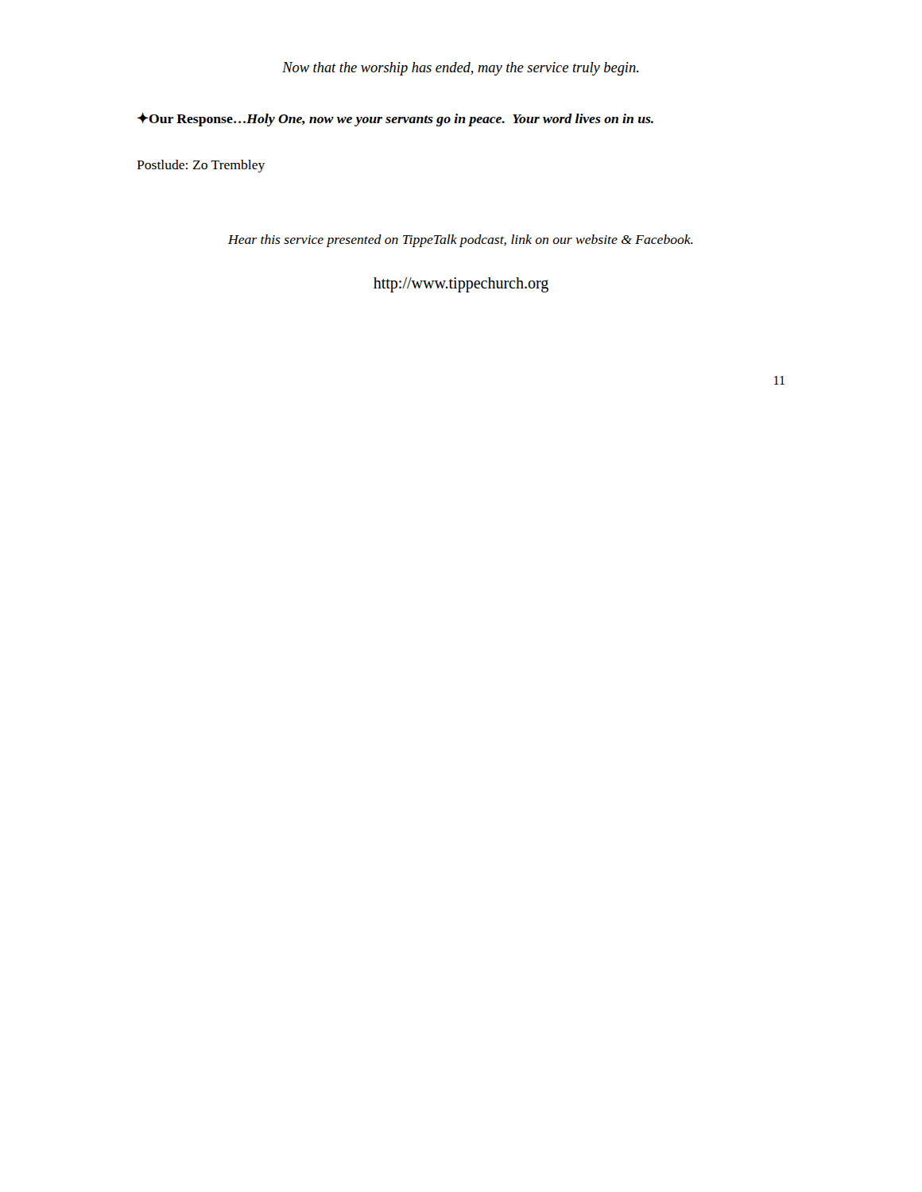Now that the worship has ended, may the service truly begin.
✦Our Response…Holy One, now we your servants go in peace. Your word lives on in us.
Postlude: Zo Trembley
Hear this service presented on TippeTalk podcast, link on our website & Facebook.
http://www.tippechurch.org
11